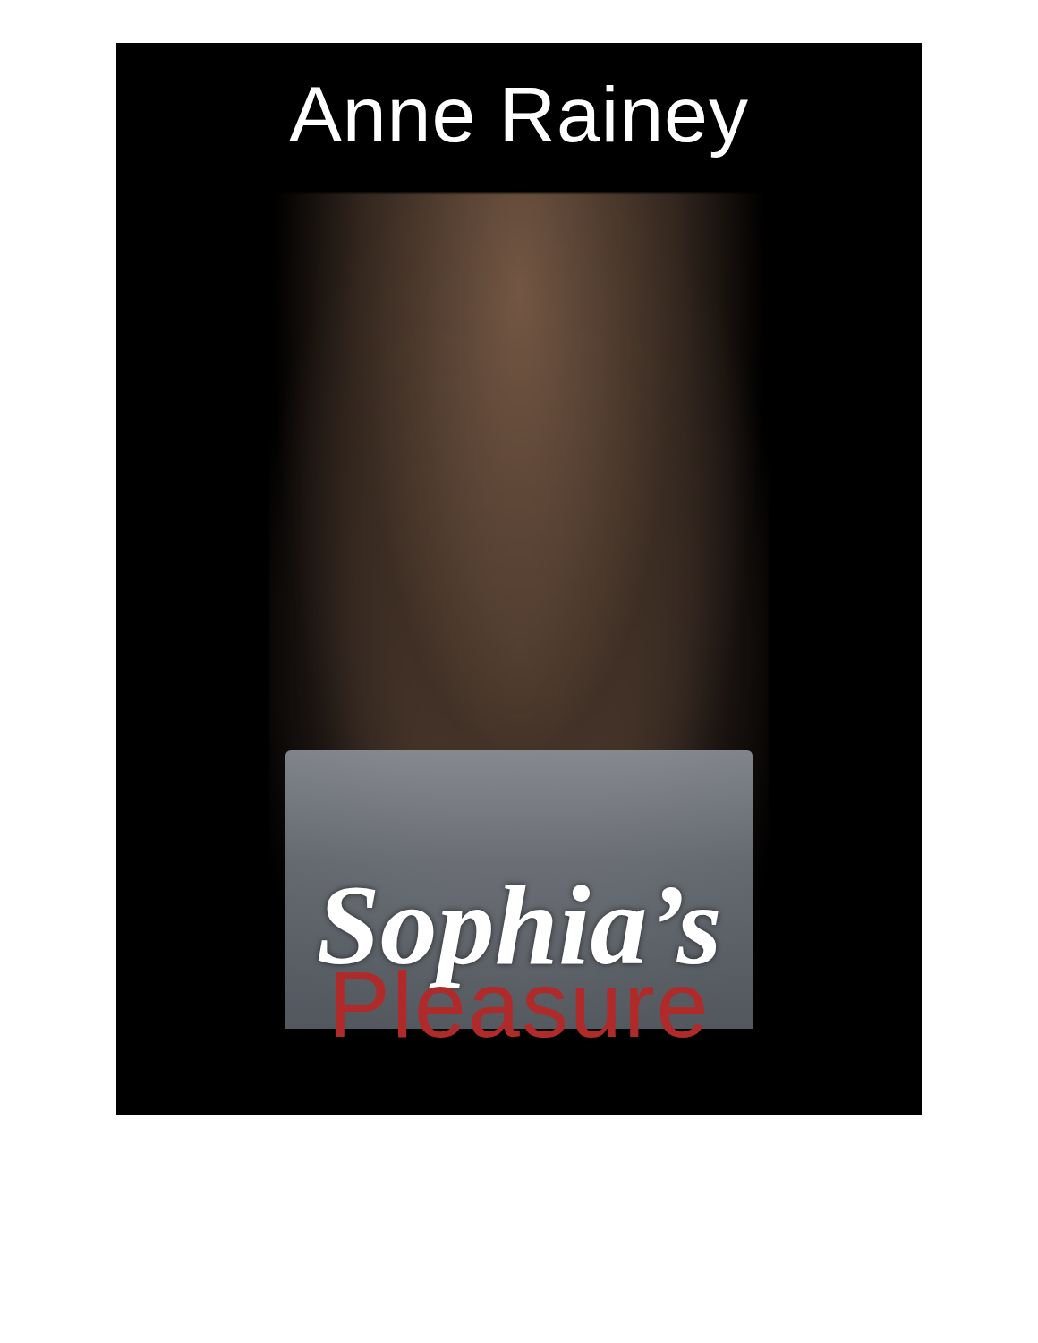Anne Rainey
Sophia’s Pleasure